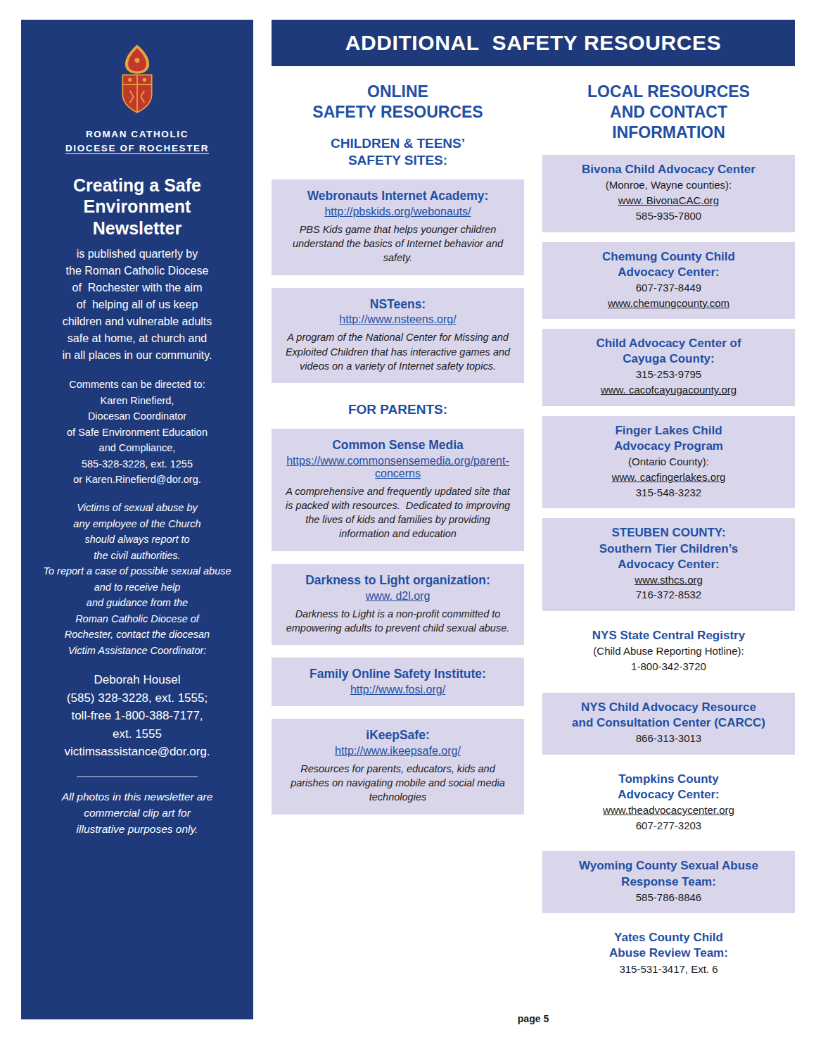ROMAN CATHOLIC DIOCESE OF ROCHESTER
Creating a Safe
Environment
Newsletter
is published quarterly by
the Roman Catholic Diocese
of Rochester with the aim
of helping all of us keep
children and vulnerable adults
safe at home, at church and
in all places in our community.
Comments can be directed to:
Karen Rinefierd,
Diocesan Coordinator
of Safe Environment Education
and Compliance,
585-328-3228, ext. 1255
or Karen.Rinefierd@dor.org.
Victims of sexual abuse by
any employee of the Church
should always report to
the civil authorities.
To report a case of possible sexual abuse
and to receive help
and guidance from the
Roman Catholic Diocese of
Rochester, contact the diocesan
Victim Assistance Coordinator:
Deborah Housel
(585) 328-3228, ext. 1555;
toll-free 1-800-388-7177,
ext. 1555
victimsassistance@dor.org.
All photos in this newsletter are
commercial clip art for
illustrative purposes only.
ADDITIONAL SAFETY RESOURCES
ONLINE
SAFETY RESOURCES
CHILDREN & TEENS’
SAFETY SITES:
Webronauts Internet Academy:
http://pbskids.org/webonauts/
PBS Kids game that helps younger children understand the basics of Internet behavior and safety.
NSTeens:
http://www.nsteens.org/
A program of the National Center for Missing and Exploited Children that has interactive games and videos on a variety of Internet safety topics.
FOR PARENTS:
Common Sense Media
https://www.commonsensemedia.org/parent-concerns
A comprehensive and frequently updated site that is packed with resources. Dedicated to improving the lives of kids and families by providing information and education
Darkness to Light organization:
www. d2l.org
Darkness to Light is a non-profit committed to empowering adults to prevent child sexual abuse.
Family Online Safety Institute:
http://www.fosi.org/
iKeepSafe:
http://www.ikeepsafe.org/
Resources for parents, educators, kids and parishes on navigating mobile and social media technologies
LOCAL RESOURCES
AND CONTACT
INFORMATION
Bivona Child Advocacy Center
(Monroe, Wayne counties):
www. BivonaCAC.org
585-935-7800
Chemung County Child
Advocacy Center:
607-737-8449
www.chemungcounty.com
Child Advocacy Center of
Cayuga County:
315-253-9795
www. cacofcayugacounty.org
Finger Lakes Child
Advocacy Program
(Ontario County):
www. cacfingerlakes.org
315-548-3232
STEUBEN COUNTY:
Southern Tier Children’s
Advocacy Center:
www.sthcs.org
716-372-8532
NYS State Central Registry
(Child Abuse Reporting Hotline):
1-800-342-3720
NYS Child Advocacy Resource
and Consultation Center (CARCC)
866-313-3013
Tompkins County
Advocacy Center:
www.theadvocacycenter.org
607-277-3203
Wyoming County Sexual Abuse
Response Team:
585-786-8846
Yates County Child
Abuse Review Team:
315-531-3417, Ext. 6
page 5